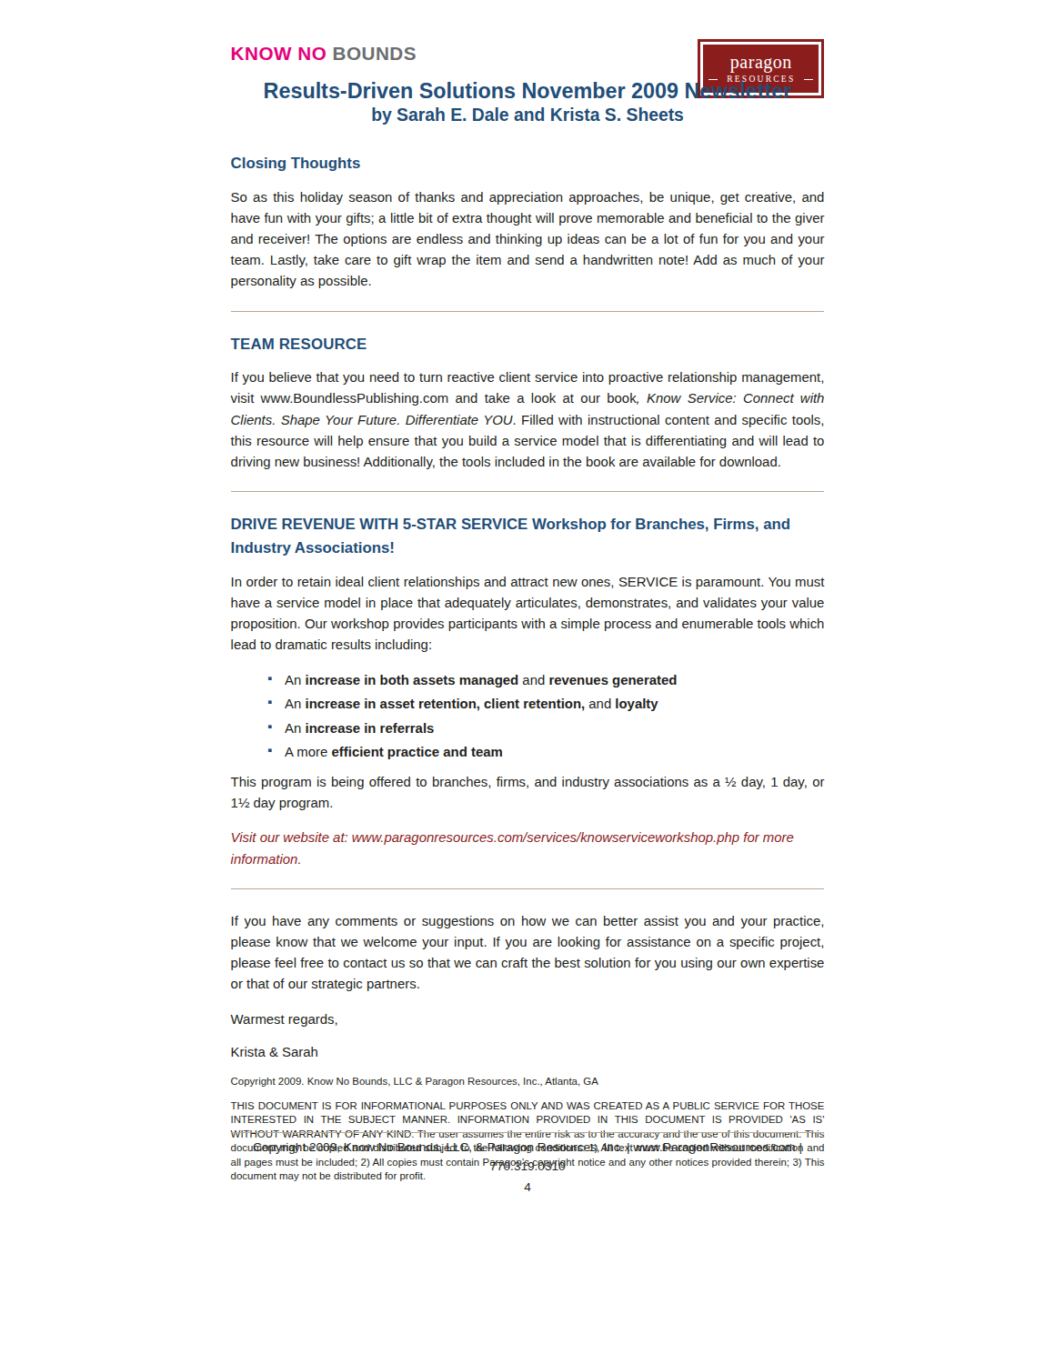KNOW NO BOUNDS
paragon RESOURCES
Results-Driven Solutions November 2009 Newsletter
by Sarah E. Dale and Krista S. Sheets
Closing Thoughts
So as this holiday season of thanks and appreciation approaches, be unique, get creative, and have fun with your gifts; a little bit of extra thought will prove memorable and beneficial to the giver and receiver! The options are endless and thinking up ideas can be a lot of fun for you and your team. Lastly, take care to gift wrap the item and send a handwritten note! Add as much of your personality as possible.
TEAM RESOURCE
If you believe that you need to turn reactive client service into proactive relationship management, visit www.BoundlessPublishing.com and take a look at our book, Know Service: Connect with Clients. Shape Your Future. Differentiate YOU. Filled with instructional content and specific tools, this resource will help ensure that you build a service model that is differentiating and will lead to driving new business! Additionally, the tools included in the book are available for download.
DRIVE REVENUE WITH 5-STAR SERVICE Workshop for Branches, Firms, and Industry Associations!
In order to retain ideal client relationships and attract new ones, SERVICE is paramount. You must have a service model in place that adequately articulates, demonstrates, and validates your value proposition. Our workshop provides participants with a simple process and enumerable tools which lead to dramatic results including:
An increase in both assets managed and revenues generated
An increase in asset retention, client retention, and loyalty
An increase in referrals
A more efficient practice and team
This program is being offered to branches, firms, and industry associations as a ½ day, 1 day, or 1½ day program.
Visit our website at: www.paragonresources.com/services/knowserviceworkshop.php for more information.
If you have any comments or suggestions on how we can better assist you and your practice, please know that we welcome your input. If you are looking for assistance on a specific project, please feel free to contact us so that we can craft the best solution for you using our own expertise or that of our strategic partners.
Warmest regards,
Krista & Sarah
Copyright 2009. Know No Bounds, LLC & Paragon Resources, Inc., Atlanta, GA
THIS DOCUMENT IS FOR INFORMATIONAL PURPOSES ONLY AND WAS CREATED AS A PUBLIC SERVICE FOR THOSE INTERESTED IN THE SUBJECT MANNER. INFORMATION PROVIDED IN THIS DOCUMENT IS PROVIDED 'AS IS' WITHOUT WARRANTY OF ANY KIND. The user assumes the entire risk as to the accuracy and the use of this document. This document may be copied and distributed subject to the following conditions: 1) All text must be copied without modification and all pages must be included; 2) All copies must contain Paragon’s copyright notice and any other notices provided therein; 3) This document may not be distributed for profit.
Copyright 2009, Know No Bounds, LLC, & Paragon Resources, Inc. | www.ParagonResources.com | 770.319.0310
4